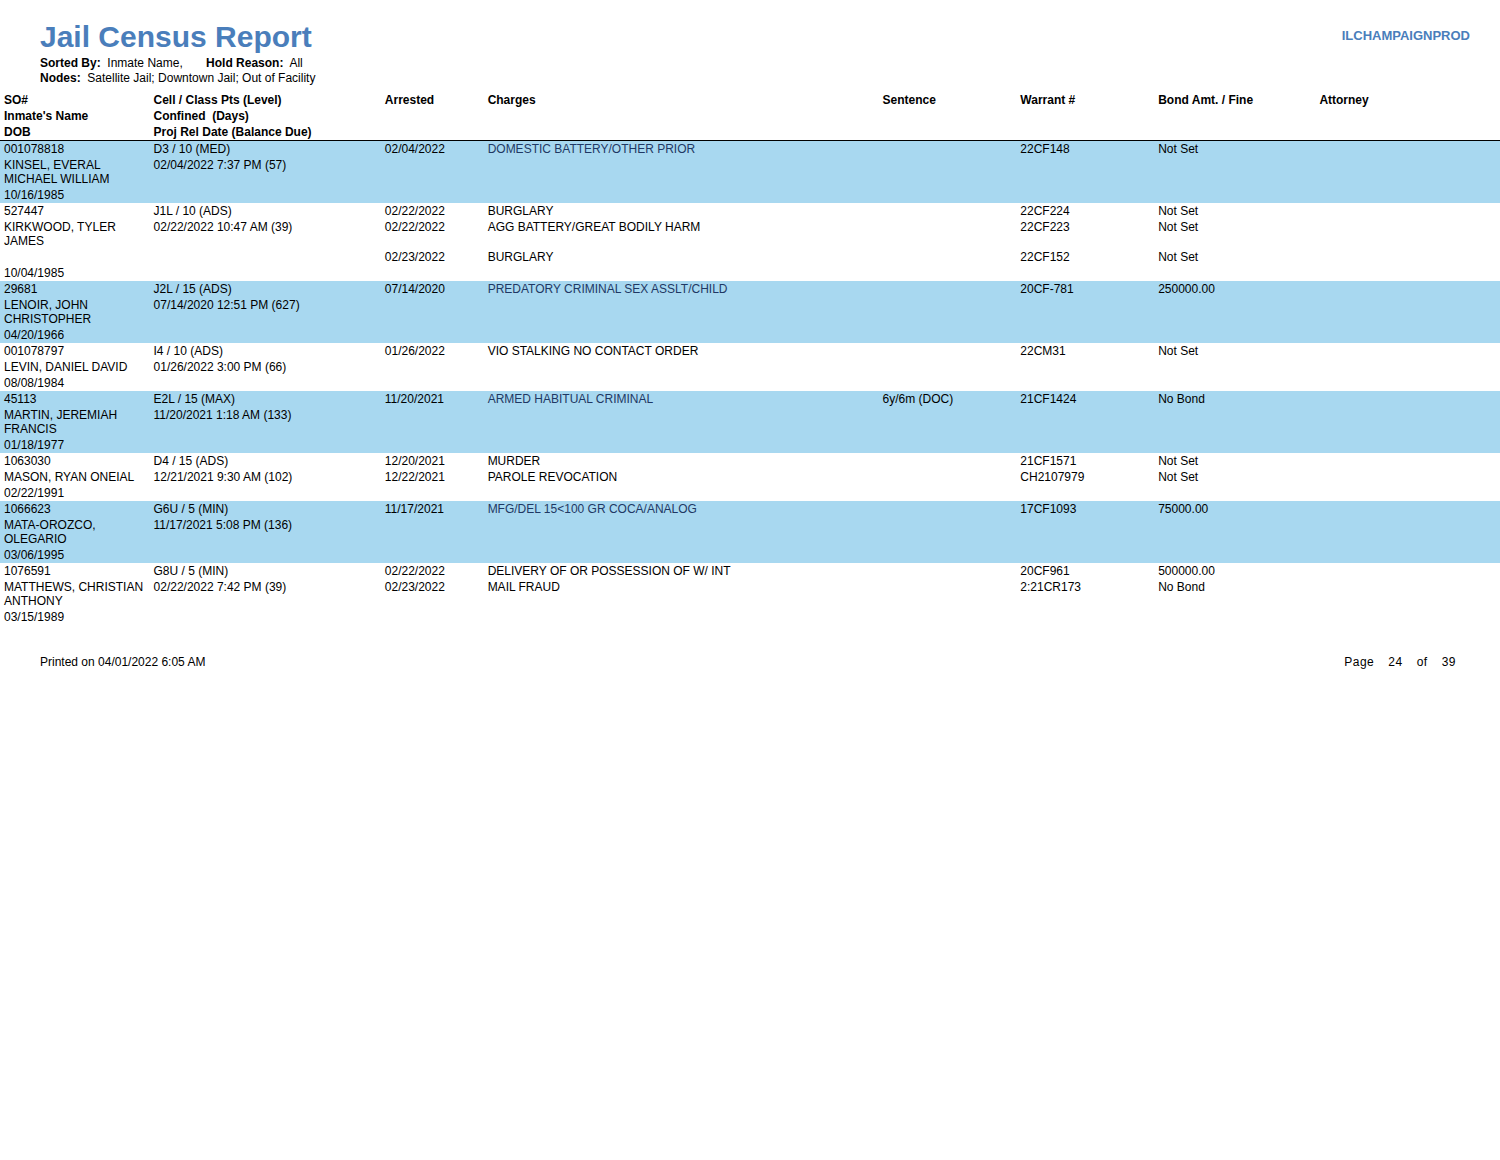ILCHAMPAIGNPROD
Jail Census Report
Sorted By: Inmate Name, Hold Reason: All
Nodes: Satellite Jail; Downtown Jail; Out of Facility
| SO# | Cell / Class Pts (Level) | Arrested | Charges | Sentence | Warrant # | Bond Amt. / Fine | Attorney |
| --- | --- | --- | --- | --- | --- | --- | --- |
| Inmate's Name | Confined (Days) | | | | | | |
| DOB | Proj Rel Date (Balance Due) | | | | | | |
| 001078818 | D3 / 10 (MED) | 02/04/2022 | DOMESTIC BATTERY/OTHER PRIOR | | 22CF148 | Not Set | |
| KINSEL, EVERAL MICHAEL WILLIAM | 02/04/2022 7:37 PM (57) | | | | | | |
| 10/16/1985 | | | | | | | |
| 527447 | J1L / 10 (ADS) | 02/22/2022 | BURGLARY | | 22CF224 | Not Set | |
| KIRKWOOD, TYLER JAMES | 02/22/2022 10:47 AM (39) | 02/22/2022 | AGG BATTERY/GREAT BODILY HARM | | 22CF223 | Not Set | |
| | | 02/23/2022 | BURGLARY | | 22CF152 | Not Set | |
| 10/04/1985 | | | | | | | |
| 29681 | J2L / 15 (ADS) | 07/14/2020 | PREDATORY CRIMINAL SEX ASSLT/CHILD | | 20CF-781 | 250000.00 | |
| LENOIR, JOHN CHRISTOPHER | 07/14/2020 12:51 PM (627) | | | | | | |
| 04/20/1966 | | | | | | | |
| 001078797 | I4 / 10 (ADS) | 01/26/2022 | VIO STALKING NO CONTACT ORDER | | 22CM31 | Not Set | |
| LEVIN, DANIEL DAVID | 01/26/2022 3:00 PM (66) | | | | | | |
| 08/08/1984 | | | | | | | |
| 45113 | E2L / 15 (MAX) | 11/20/2021 | ARMED HABITUAL CRIMINAL | 6y/6m (DOC) | 21CF1424 | No Bond | |
| MARTIN, JEREMIAH FRANCIS | 11/20/2021 1:18 AM (133) | | | | | | |
| 01/18/1977 | | | | | | | |
| 1063030 | D4 / 15 (ADS) | 12/20/2021 | MURDER | | 21CF1571 | Not Set | |
| MASON, RYAN ONEIAL | 12/21/2021 9:30 AM (102) | 12/22/2021 | PAROLE REVOCATION | | CH2107979 | Not Set | |
| 02/22/1991 | | | | | | | |
| 1066623 | G6U / 5 (MIN) | 11/17/2021 | MFG/DEL 15<100 GR COCA/ANALOG | | 17CF1093 | 75000.00 | |
| MATA-OROZCO, OLEGARIO | 11/17/2021 5:08 PM (136) | | | | | | |
| 03/06/1995 | | | | | | | |
| 1076591 | G8U / 5 (MIN) | 02/22/2022 | DELIVERY OF OR POSSESSION OF W/ INT | | 20CF961 | 500000.00 | |
| MATTHEWS, CHRISTIAN ANTHONY | 02/22/2022 7:42 PM (39) | 02/23/2022 | MAIL FRAUD | | 2:21CR173 | No Bond | |
| 03/15/1989 | | | | | | | |
Printed on 04/01/2022 6:05 AM
Page24of39